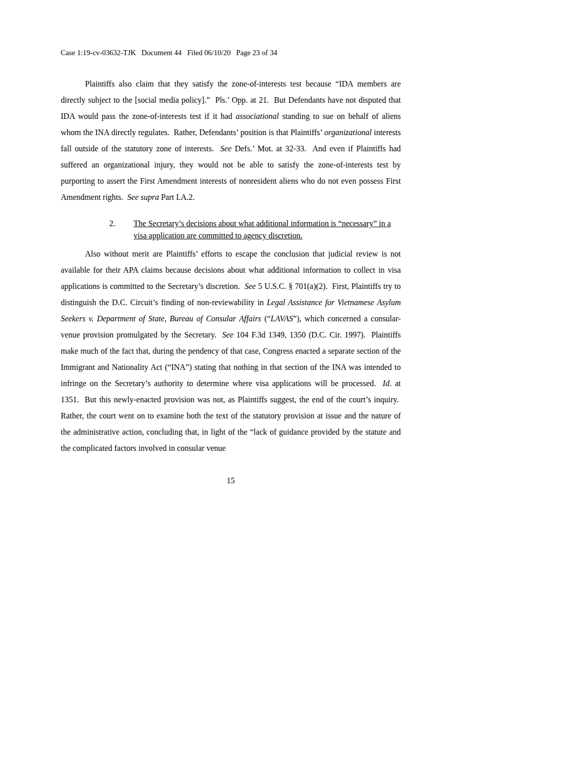Case 1:19-cv-03632-TJK Document 44 Filed 06/10/20 Page 23 of 34
Plaintiffs also claim that they satisfy the zone-of-interests test because “IDA members are directly subject to the [social media policy].” Pls.’ Opp. at 21. But Defendants have not disputed that IDA would pass the zone-of-interests test if it had associational standing to sue on behalf of aliens whom the INA directly regulates. Rather, Defendants’ position is that Plaintiffs’ organizational interests fall outside of the statutory zone of interests. See Defs.’ Mot. at 32-33. And even if Plaintiffs had suffered an organizational injury, they would not be able to satisfy the zone-of-interests test by purporting to assert the First Amendment interests of nonresident aliens who do not even possess First Amendment rights. See supra Part I.A.2.
2. The Secretary’s decisions about what additional information is “necessary” in a visa application are committed to agency discretion.
Also without merit are Plaintiffs’ efforts to escape the conclusion that judicial review is not available for their APA claims because decisions about what additional information to collect in visa applications is committed to the Secretary’s discretion. See 5 U.S.C. § 701(a)(2). First, Plaintiffs try to distinguish the D.C. Circuit’s finding of non-reviewability in Legal Assistance for Vietnamese Asylum Seekers v. Department of State, Bureau of Consular Affairs (“LAVAS”), which concerned a consular-venue provision promulgated by the Secretary. See 104 F.3d 1349, 1350 (D.C. Cir. 1997). Plaintiffs make much of the fact that, during the pendency of that case, Congress enacted a separate section of the Immigrant and Nationality Act (“INA”) stating that nothing in that section of the INA was intended to infringe on the Secretary’s authority to determine where visa applications will be processed. Id. at 1351. But this newly-enacted provision was not, as Plaintiffs suggest, the end of the court’s inquiry. Rather, the court went on to examine both the text of the statutory provision at issue and the nature of the administrative action, concluding that, in light of the “lack of guidance provided by the statute and the complicated factors involved in consular venue
15